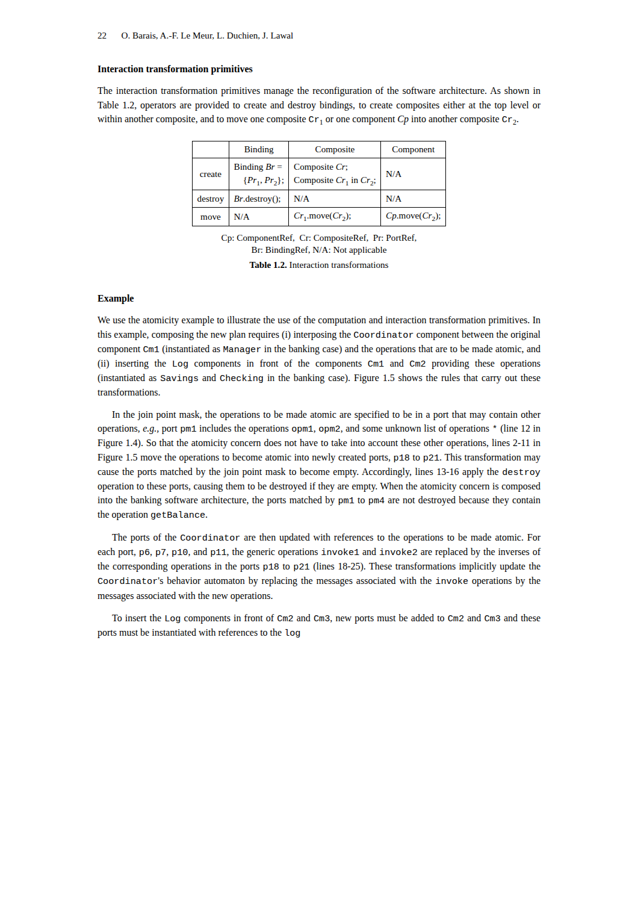22 O. Barais, A.-F. Le Meur, L. Duchien, J. Lawal
Interaction transformation primitives
The interaction transformation primitives manage the reconfiguration of the software architecture. As shown in Table 1.2, operators are provided to create and destroy bindings, to create composites either at the top level or within another composite, and to move one composite Cr1 or one component Cp into another composite Cr2.
| | Binding | Composite | Component |
| --- | --- | --- | --- |
| create | Binding Br = { Pr 1 , Pr 2 }; | Composite Cr ; Composite Cr 1 in Cr 2 ; | N/A |
| destroy | Br .destroy(); | N/A | N/A |
| move | N/A | Cr 1 .move( Cr 2 ); | Cp .move( Cr 2 ); |
Cp: ComponentRef, Cr: CompositeRef, Pr: PortRef,
Br: BindingRef, N/A: Not applicable
Table 1.2. Interaction transformations
Example
We use the atomicity example to illustrate the use of the computation and interaction transformation primitives. In this example, composing the new plan requires (i) interposing the Coordinator component between the original component Cm1 (instantiated as Manager in the banking case) and the operations that are to be made atomic, and (ii) inserting the Log components in front of the components Cm1 and Cm2 providing these operations (instantiated as Savings and Checking in the banking case). Figure 1.5 shows the rules that carry out these transformations.
In the join point mask, the operations to be made atomic are specified to be in a port that may contain other operations, e.g., port pm1 includes the operations opm1, opm2, and some unknown list of operations * (line 12 in Figure 1.4). So that the atomicity concern does not have to take into account these other operations, lines 2-11 in Figure 1.5 move the operations to become atomic into newly created ports, p18 to p21. This transformation may cause the ports matched by the join point mask to become empty. Accordingly, lines 13-16 apply the destroy operation to these ports, causing them to be destroyed if they are empty. When the atomicity concern is composed into the banking software architecture, the ports matched by pm1 to pm4 are not destroyed because they contain the operation getBalance.
The ports of the Coordinator are then updated with references to the operations to be made atomic. For each port, p6, p7, p10, and p11, the generic operations invoke1 and invoke2 are replaced by the inverses of the corresponding operations in the ports p18 to p21 (lines 18-25). These transformations implicitly update the Coordinator's behavior automaton by replacing the messages associated with the invoke operations by the messages associated with the new operations.
To insert the Log components in front of Cm2 and Cm3, new ports must be added to Cm2 and Cm3 and these ports must be instantiated with references to the log